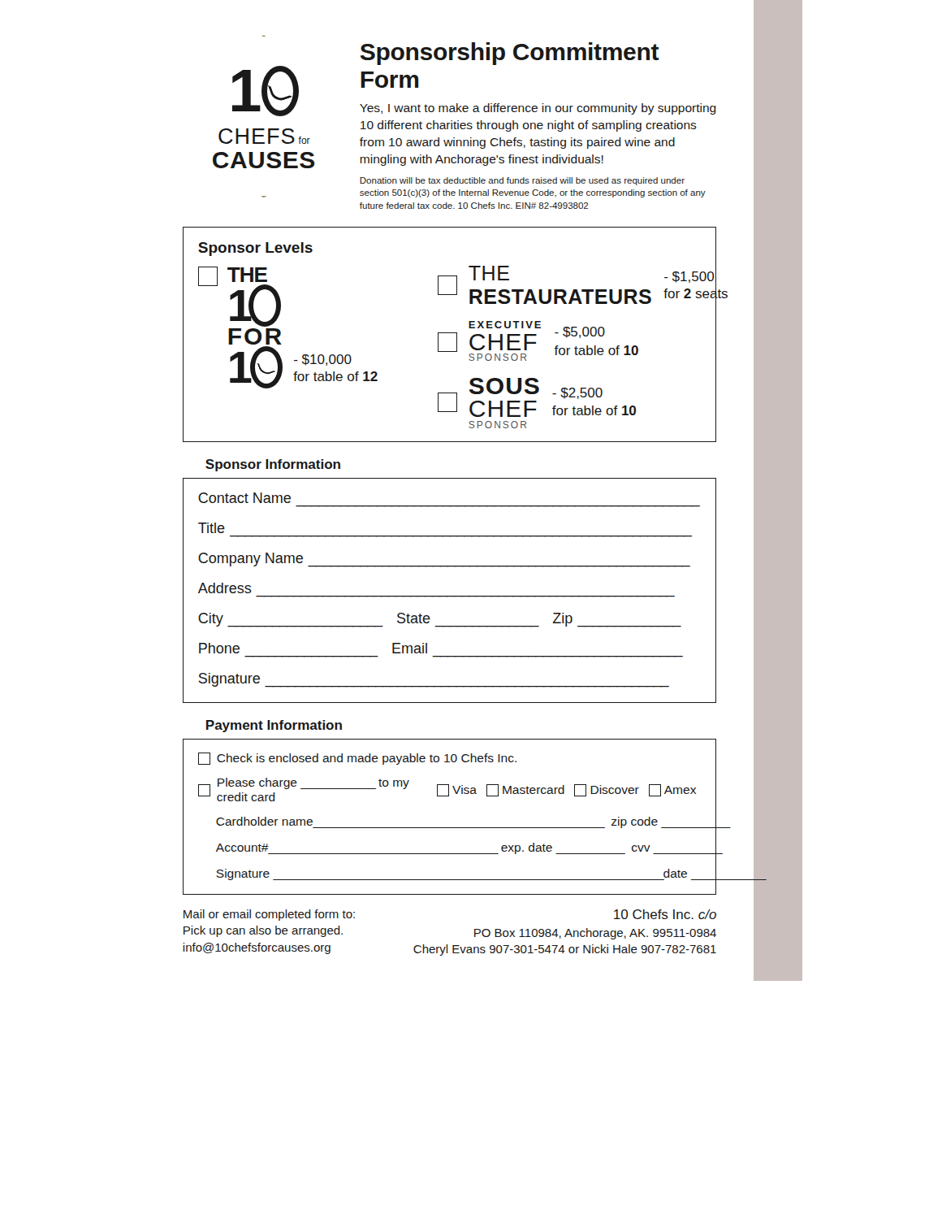1
CHEFSfor
CAUSES
Sponsorship Commitment Form
Yes, I want to make a difference in our community by supporting 10 different charities through one night of sampling creations from 10 award winning Chefs, tasting its paired wine and mingling with Anchorage's finest individuals!
Donation will be tax deductible and funds raised will be used as required under section 501(c)(3) of the Internal Revenue Code, or the corresponding section of any future federal tax code. 10 Chefs Inc. EIN# 82-4993802
Sponsor Levels
THE
1
FOR
1
- $10,000
for table of 12
THE RESTAURATEURS
- $1,500 for 2 seats
EXECUTIVE
CHEF
SPONSOR
- $5,000
for table of 10
SOUS
CHEF
SPONSOR
- $2,500
for table of 10
Sponsor Information
Contact Name_______________________________________________________
Title_______________________________________________________________
Company Name____________________________________________________
Address_________________________________________________________
City_____________________ State______________ Zip______________
Phone__________________ Email__________________________________
Signature_______________________________________________________
Payment Information
Check is enclosed and made payable to 10 Chefs Inc.
Please charge ____________ to my credit card Visa Mastercard Discover Amex
Cardholder name_______________________________________________ zip code ___________
Account#_____________________________________ exp. date ___________ cvv ___________
Signature _______________________________________________________________date ____________
Mail or email completed form to:
Pick up can also be arranged.
info@10chefsforcauses.org
10 Chefs Inc. c/o
PO Box 110984, Anchorage, AK. 99511-0984
Cheryl Evans 907-301-5474 or Nicki Hale 907-782-7681